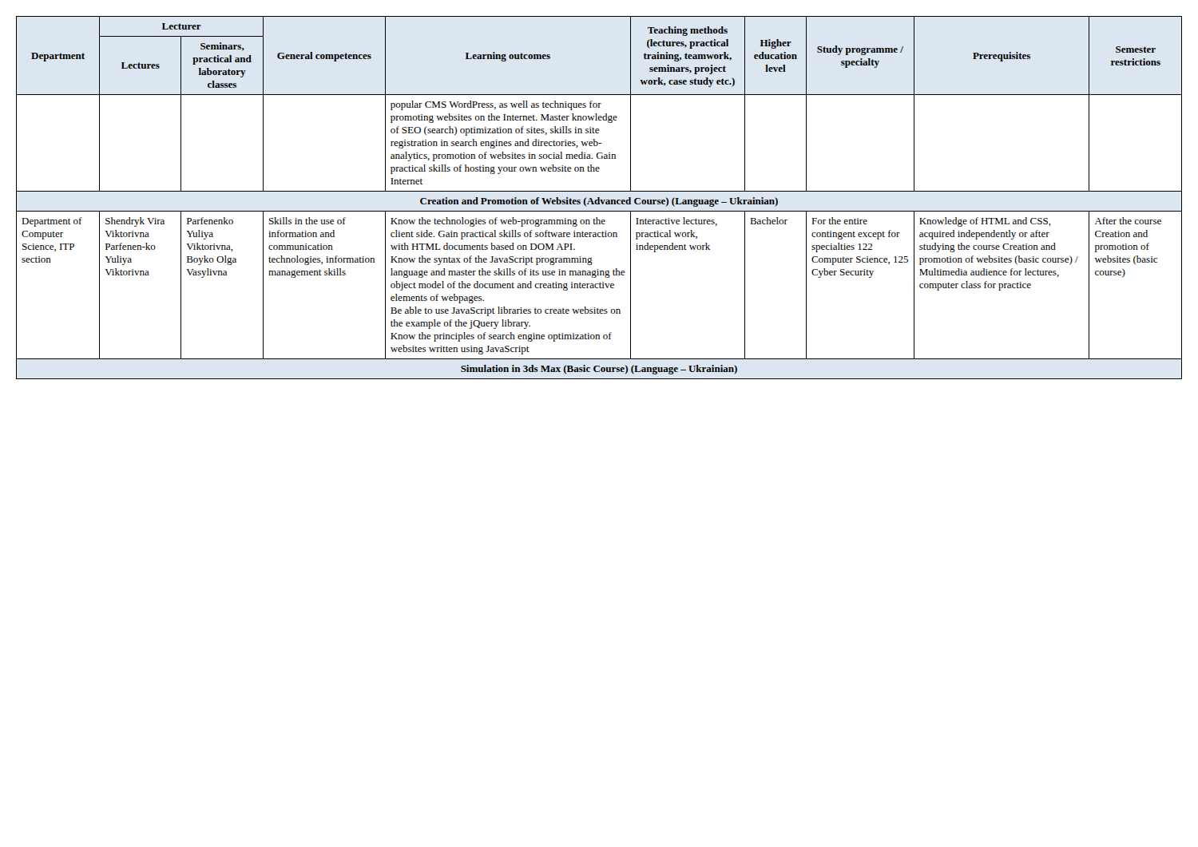| Department | Lecturer | General competences | Learning outcomes | Teaching methods (lectures, practical training, teamwork, seminars, project work, case study etc.) | Higher education level | Study programme / specialty | Prerequisites | Semester restrictions |
| --- | --- | --- | --- | --- | --- | --- | --- | --- |
| Lectures | Seminars, practical and laboratory classes |
| | | | | popular CMS WordPress, as well as techniques for promoting websites on the Internet. Master knowledge of SEO (search) optimization of sites, skills in site registration in search engines and directories, web-analytics, promotion of websites in social media. Gain practical skills of hosting your own website on the Internet | | | | | |
| Creation and Promotion of Websites (Advanced Course) (Language – Ukrainian) |
| Department of Computer Science, ITP section | Shendryk Vira Viktorivna Parfenen-ko Yuliya Viktorivna | Parfenenko Yuliya Viktorivna, Boyko Olga Vasylivna | Skills in the use of information and communication technologies, information management skills | Know the technologies of web-programming on the client side. Gain practical skills of software interaction with HTML documents based on DOM API. Know the syntax of the JavaScript programming language and master the skills of its use in managing the object model of the document and creating interactive elements of webpages. Be able to use JavaScript libraries to create websites on the example of the jQuery library. Know the principles of search engine optimization of websites written using JavaScript | Interactive lectures, practical work, independent work | Bachelor | For the entire contingent except for specialties 122 Computer Science, 125 Cyber Security | Knowledge of HTML and CSS, acquired independently or after studying the course Creation and promotion of websites (basic course) / Multimedia audience for lectures, computer class for practice | After the course Creation and promotion of websites (basic course) |
| Simulation in 3ds Max (Basic Course) (Language – Ukrainian) |